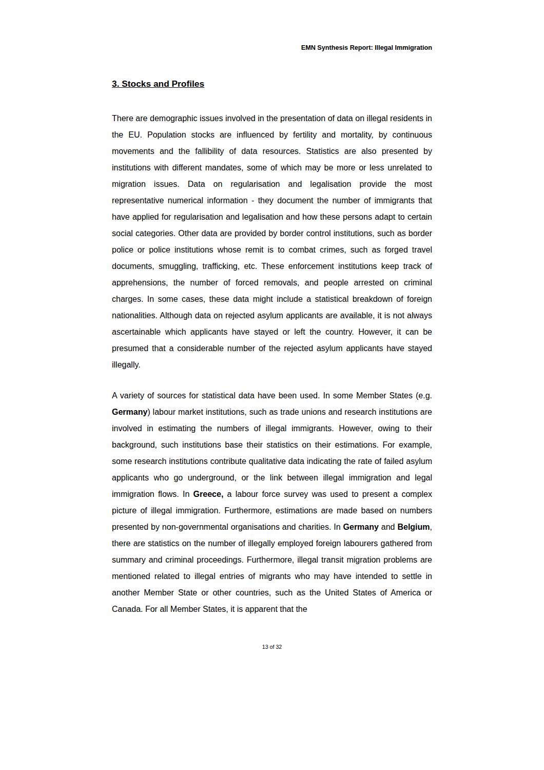EMN Synthesis Report: Illegal Immigration
3. Stocks and Profiles
There are demographic issues involved in the presentation of data on illegal residents in the EU. Population stocks are influenced by fertility and mortality, by continuous movements and the fallibility of data resources. Statistics are also presented by institutions with different mandates, some of which may be more or less unrelated to migration issues. Data on regularisation and legalisation provide the most representative numerical information - they document the number of immigrants that have applied for regularisation and legalisation and how these persons adapt to certain social categories. Other data are provided by border control institutions, such as border police or police institutions whose remit is to combat crimes, such as forged travel documents, smuggling, trafficking, etc. These enforcement institutions keep track of apprehensions, the number of forced removals, and people arrested on criminal charges. In some cases, these data might include a statistical breakdown of foreign nationalities. Although data on rejected asylum applicants are available, it is not always ascertainable which applicants have stayed or left the country. However, it can be presumed that a considerable number of the rejected asylum applicants have stayed illegally.
A variety of sources for statistical data have been used. In some Member States (e.g. Germany) labour market institutions, such as trade unions and research institutions are involved in estimating the numbers of illegal immigrants. However, owing to their background, such institutions base their statistics on their estimations. For example, some research institutions contribute qualitative data indicating the rate of failed asylum applicants who go underground, or the link between illegal immigration and legal immigration flows. In Greece, a labour force survey was used to present a complex picture of illegal immigration. Furthermore, estimations are made based on numbers presented by non-governmental organisations and charities. In Germany and Belgium, there are statistics on the number of illegally employed foreign labourers gathered from summary and criminal proceedings. Furthermore, illegal transit migration problems are mentioned related to illegal entries of migrants who may have intended to settle in another Member State or other countries, such as the United States of America or Canada. For all Member States, it is apparent that the
13 of 32